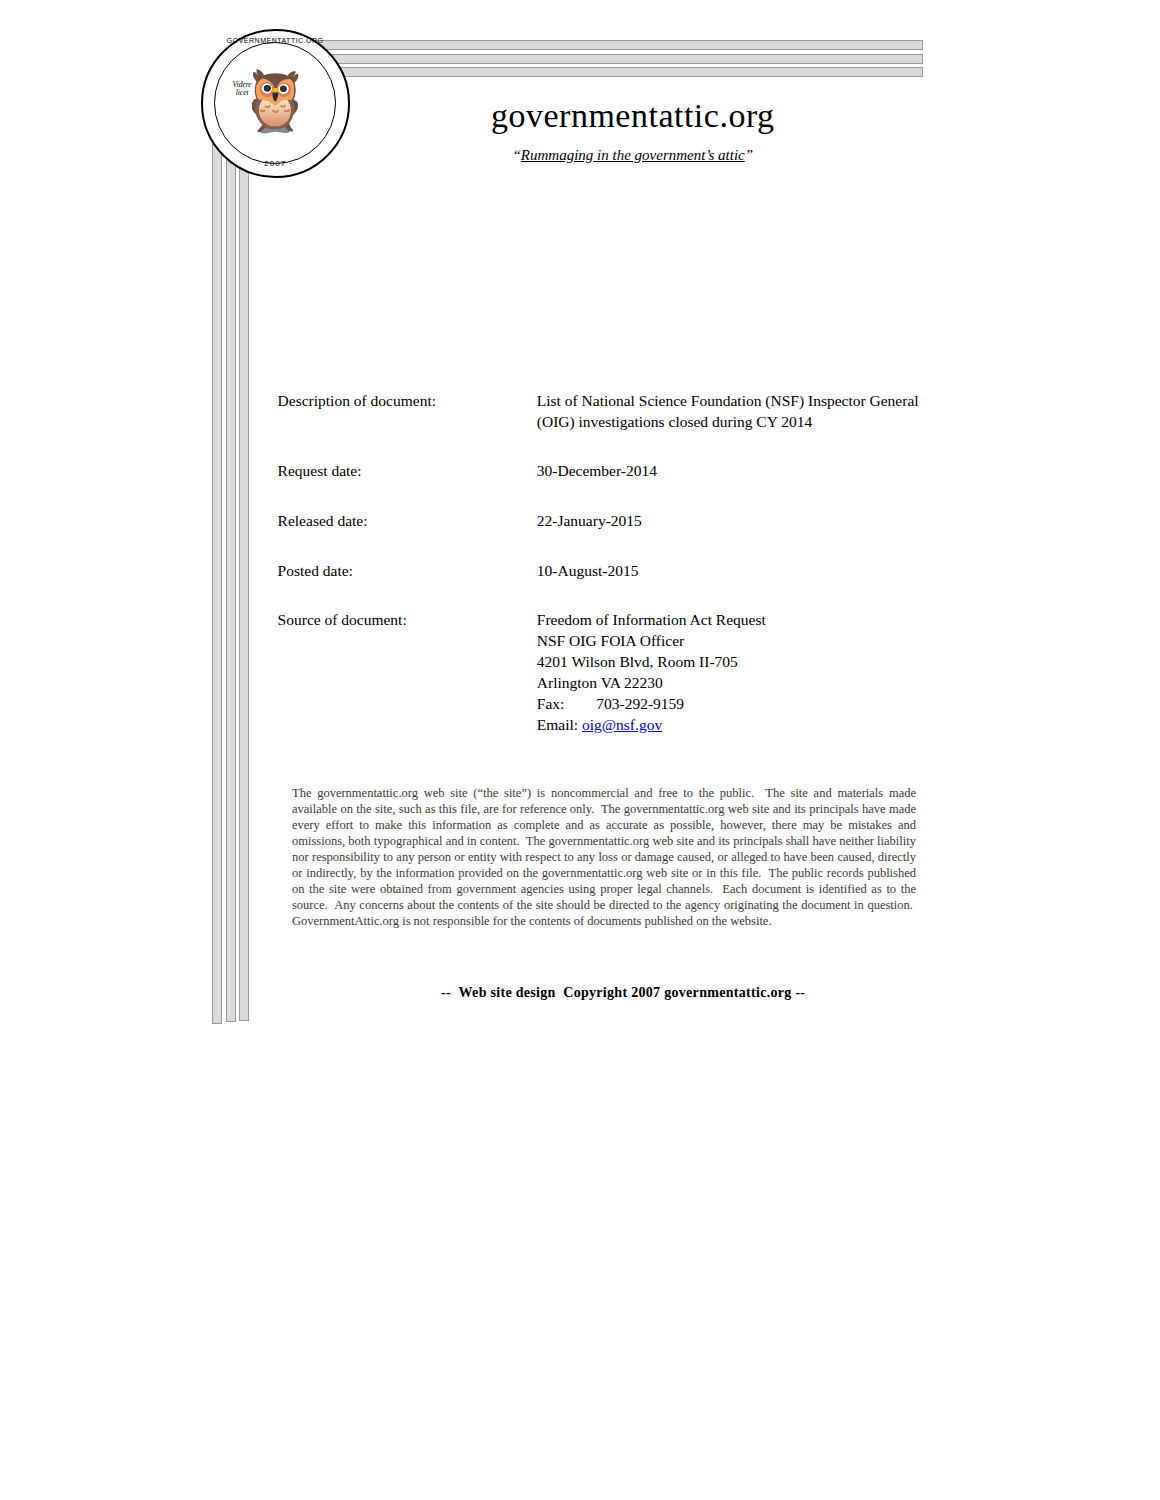GOVERNMENTATTIC.ORG
🦉
Videre
licet
· 2007 ·
governmentattic.org
“Rummaging in the government’s attic”
| Description of document: | List of National Science Foundation (NSF) Inspector General (OIG) investigations closed during CY 2014 |
| Request date: | 30-December-2014 |
| Released date: | 22-January-2015 |
| Posted date: | 10-August-2015 |
| Source of document: | Freedom of Information Act Request NSF OIG FOIA Officer 4201 Wilson Blvd, Room II-705 Arlington VA 22230 Fax: 703-292-9159 Email: oig@nsf.gov |
The governmentattic.org web site (“the site”) is noncommercial and free to the public. The site and materials made available on the site, such as this file, are for reference only. The governmentattic.org web site and its principals have made every effort to make this information as complete and as accurate as possible, however, there may be mistakes and omissions, both typographical and in content. The governmentattic.org web site and its principals shall have neither liability nor responsibility to any person or entity with respect to any loss or damage caused, or alleged to have been caused, directly or indirectly, by the information provided on the governmentattic.org web site or in this file. The public records published on the site were obtained from government agencies using proper legal channels. Each document is identified as to the source. Any concerns about the contents of the site should be directed to the agency originating the document in question. GovernmentAttic.org is not responsible for the contents of documents published on the website.
-- Web site design Copyright 2007 governmentattic.org --